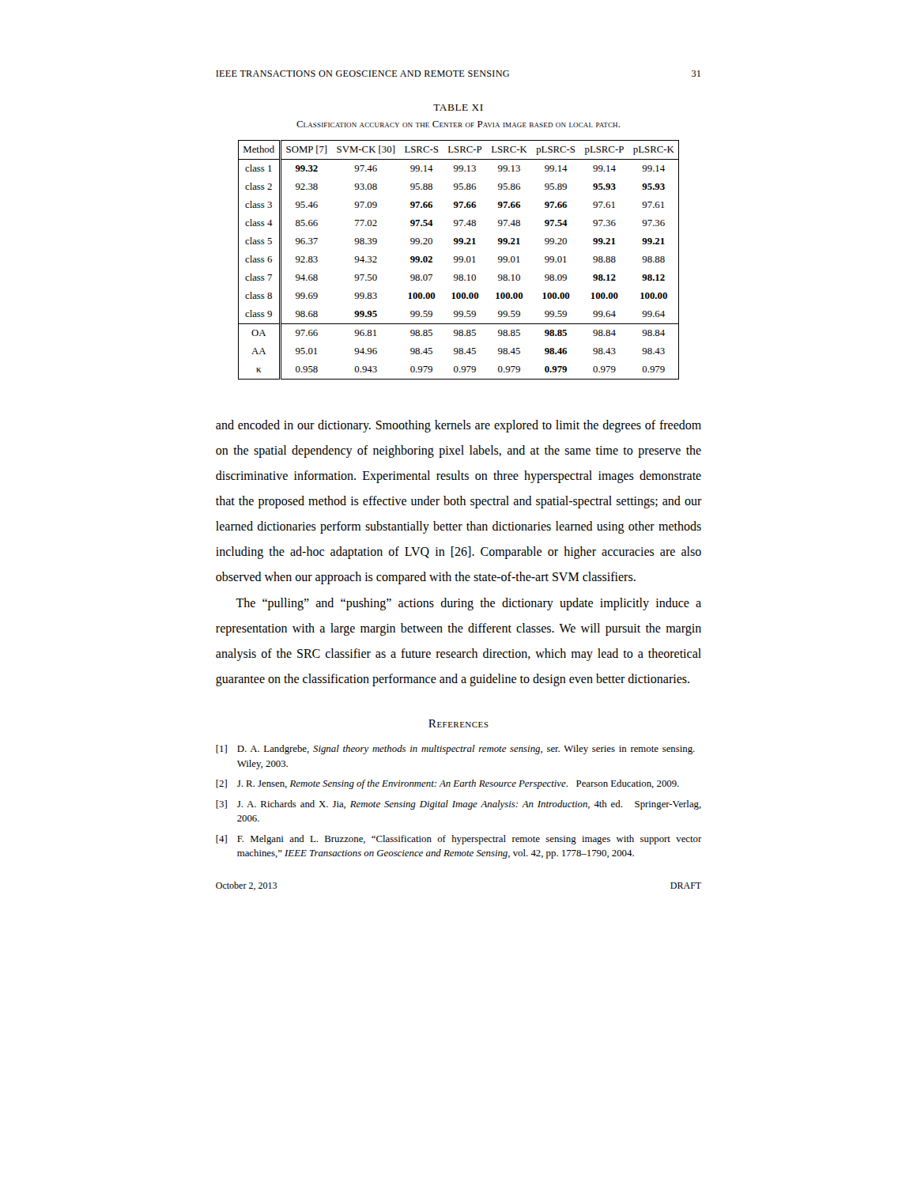IEEE Transactions on Geoscience and Remote Sensing 31
TABLE XI Classification accuracy on the Center of Pavia image based on local patch.
| Method | SOMP [7] | SVM-CK [30] | LSRC-S | LSRC-P | LSRC-K | pLSRC-S | pLSRC-P | pLSRC-K |
| --- | --- | --- | --- | --- | --- | --- | --- | --- |
| class 1 | 99.32 | 97.46 | 99.14 | 99.13 | 99.13 | 99.14 | 99.14 | 99.14 |
| class 2 | 92.38 | 93.08 | 95.88 | 95.86 | 95.86 | 95.89 | 95.93 | 95.93 |
| class 3 | 95.46 | 97.09 | 97.66 | 97.66 | 97.66 | 97.66 | 97.61 | 97.61 |
| class 4 | 85.66 | 77.02 | 97.54 | 97.48 | 97.48 | 97.54 | 97.36 | 97.36 |
| class 5 | 96.37 | 98.39 | 99.20 | 99.21 | 99.21 | 99.20 | 99.21 | 99.21 |
| class 6 | 92.83 | 94.32 | 99.02 | 99.01 | 99.01 | 99.01 | 98.88 | 98.88 |
| class 7 | 94.68 | 97.50 | 98.07 | 98.10 | 98.10 | 98.09 | 98.12 | 98.12 |
| class 8 | 99.69 | 99.83 | 100.00 | 100.00 | 100.00 | 100.00 | 100.00 | 100.00 |
| class 9 | 98.68 | 99.95 | 99.59 | 99.59 | 99.59 | 99.59 | 99.64 | 99.64 |
| OA | 97.66 | 96.81 | 98.85 | 98.85 | 98.85 | 98.85 | 98.84 | 98.84 |
| AA | 95.01 | 94.96 | 98.45 | 98.45 | 98.45 | 98.46 | 98.43 | 98.43 |
| κ | 0.958 | 0.943 | 0.979 | 0.979 | 0.979 | 0.979 | 0.979 | 0.979 |
and encoded in our dictionary. Smoothing kernels are explored to limit the degrees of freedom on the spatial dependency of neighboring pixel labels, and at the same time to preserve the discriminative information. Experimental results on three hyperspectral images demonstrate that the proposed method is effective under both spectral and spatial-spectral settings; and our learned dictionaries perform substantially better than dictionaries learned using other methods including the ad-hoc adaptation of LVQ in [26]. Comparable or higher accuracies are also observed when our approach is compared with the state-of-the-art SVM classifiers.
The “pulling” and “pushing” actions during the dictionary update implicitly induce a representation with a large margin between the different classes. We will pursuit the margin analysis of the SRC classifier as a future research direction, which may lead to a theoretical guarantee on the classification performance and a guideline to design even better dictionaries.
References
[1] D. A. Landgrebe, Signal theory methods in multispectral remote sensing, ser. Wiley series in remote sensing. Wiley, 2003.
[2] J. R. Jensen, Remote Sensing of the Environment: An Earth Resource Perspective. Pearson Education, 2009.
[3] J. A. Richards and X. Jia, Remote Sensing Digital Image Analysis: An Introduction, 4th ed. Springer-Verlag, 2006.
[4] F. Melgani and L. Bruzzone, “Classification of hyperspectral remote sensing images with support vector machines,” IEEE Transactions on Geoscience and Remote Sensing, vol. 42, pp. 1778–1790, 2004.
October 2, 2013 DRAFT